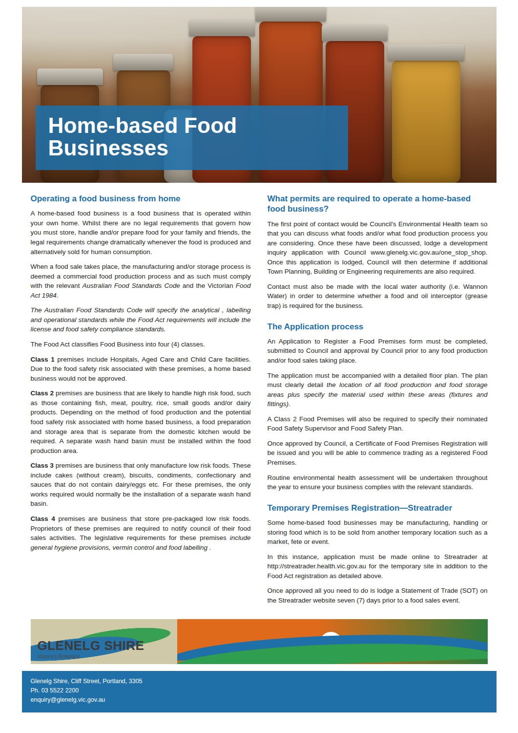Home-based Food
Businesses
Operating a food business from home
A home-based food business is a food business that is operated within your own home. Whilst there are no legal requirements that govern how you must store, handle and/or prepare food for your family and friends, the legal requirements change dramatically whenever the food is produced and alternatively sold for human consumption.
When a food sale takes place, the manufacturing and/or storage process is deemed a commercial food production process and as such must comply with the relevant Australian Food Standards Code and the Victorian Food Act 1984.
The Australian Food Standards Code will specify the analytical , labelling and operational standards while the Food Act requirements will include the license and food safety compliance standards.
The Food Act classifies Food Business into four (4) classes.
Class 1 premises include Hospitals, Aged Care and Child Care facilities. Due to the food safety risk associated with these premises, a home based business would not be approved.
Class 2 premises are business that are likely to handle high risk food, such as those containing fish, meat, poultry, rice, small goods and/or dairy products. Depending on the method of food production and the potential food safety risk associated with home based business, a food preparation and storage area that is separate from the domestic kitchen would be required. A separate wash hand basin must be installed within the food production area.
Class 3 premises are business that only manufacture low risk foods. These include cakes (without cream), biscuits, condiments, confectionary and sauces that do not contain dairy/eggs etc. For these premises, the only works required would normally be the installation of a separate wash hand basin.
Class 4 premises are business that store pre-packaged low risk foods. Proprietors of these premises are required to notify council of their food sales activities. The legislative requirements for these premises include general hygiene provisions, vermin control and food labelling .
What permits are required to operate a home-based food business?
The first point of contact would be Council's Environmental Health team so that you can discuss what foods and/or what food production process you are considering. Once these have been discussed, lodge a development inquiry application with Council www.glenelg.vic.gov.au/one_stop_shop. Once this application is lodged, Council will then determine if additional Town Planning, Building or Engineering requirements are also required.
Contact must also be made with the local water authority (i.e. Wannon Water) in order to determine whether a food and oil interceptor (grease trap) is required for the business.
The Application process
An Application to Register a Food Premises form must be completed, submitted to Council and approval by Council prior to any food production and/or food sales taking place.
The application must be accompanied with a detailed floor plan. The plan must clearly detail the location of all food production and food storage areas plus specify the material used within these areas (fixtures and fittings).
A Class 2 Food Premises will also be required to specify their nominated Food Safety Supervisor and Food Safety Plan.
Once approved by Council, a Certificate of Food Premises Registration will be issued and you will be able to commence trading as a registered Food Premises.
Routine environmental health assessment will be undertaken throughout the year to ensure your business complies with the relevant standards.
Temporary Premises Registration—Streatrader
Some home-based food businesses may be manufacturing, handling or storing food which is to be sold from another temporary location such as a market, fete or event.
In this instance, application must be made online to Streatrader at http://streatrader.health.vic.gov.au for the temporary site in addition to the Food Act registration as detailed above.
Once approved all you need to do is lodge a Statement of Trade (SOT) on the Streatrader website seven (7) days prior to a food sales event.
GLENELG SHIRE
Victoria's Birthplace
Glenelg Shire, Cliff Street, Portland, 3305
Ph. 03 5522 2200
enquiry@glenelg.vic.gov.au